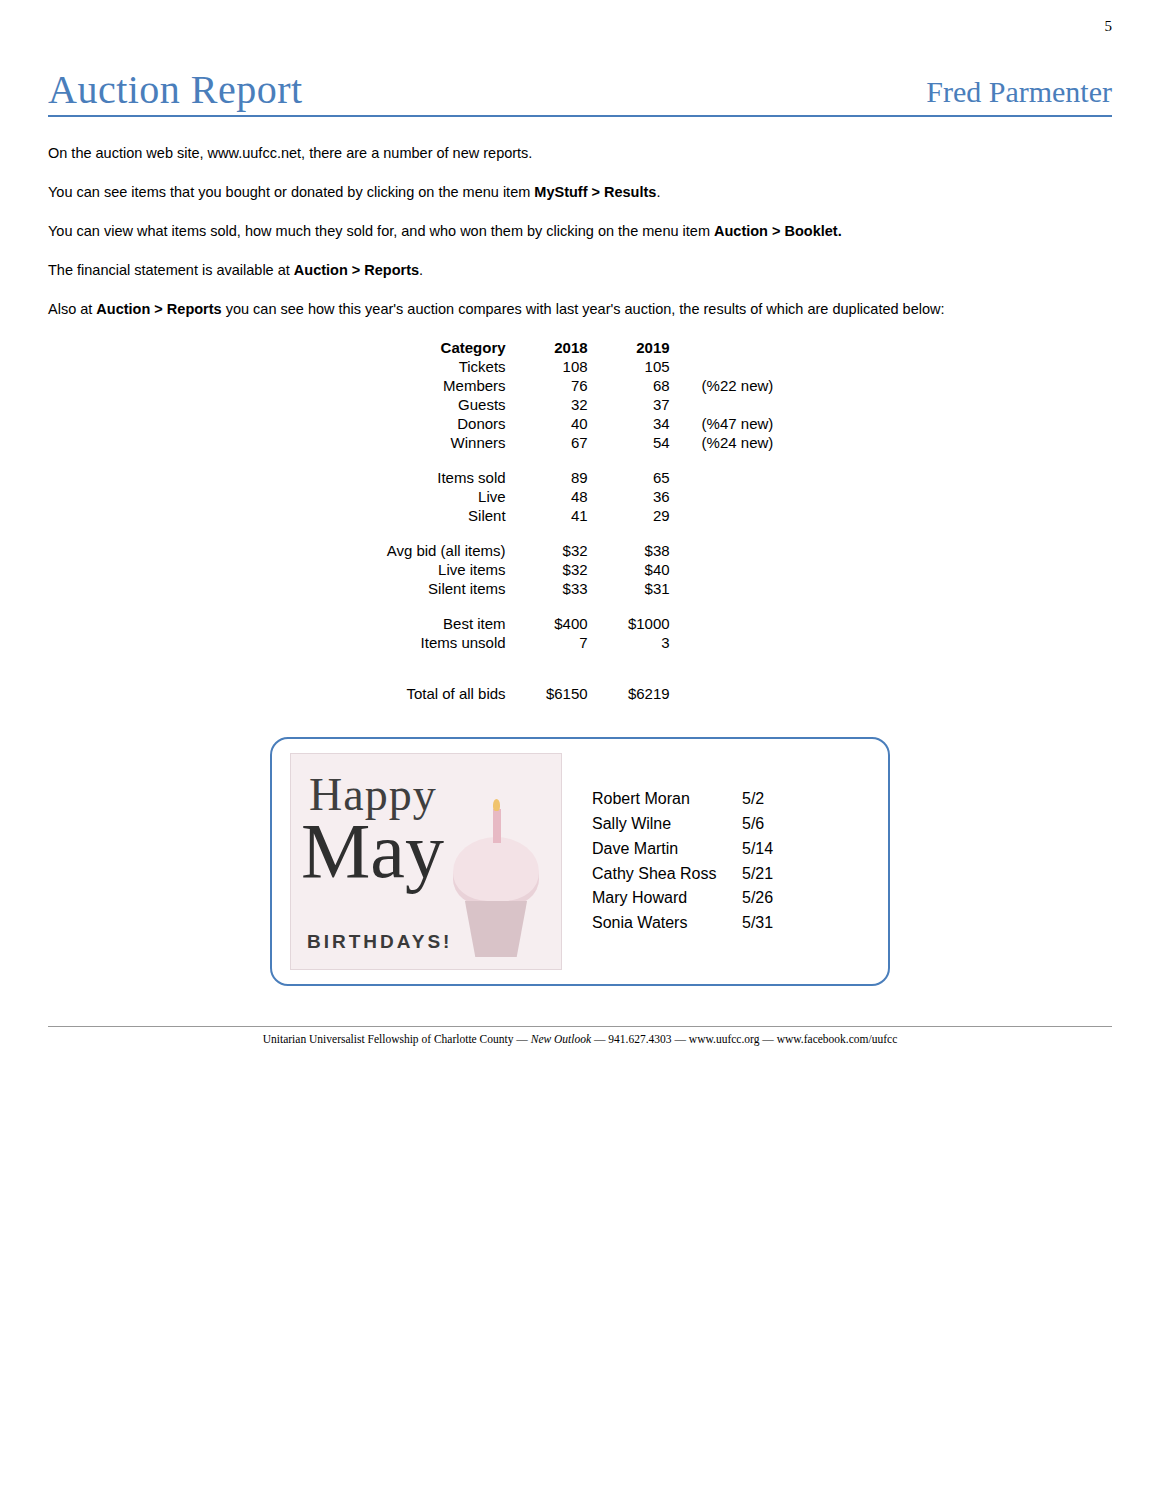5
Auction Report
Fred Parmenter
On the auction web site, www.uufcc.net, there are a number of new reports.
You can see items that you bought or donated by clicking on the menu item MyStuff > Results.
You can view what items sold, how much they sold for, and who won them by clicking on the menu item Auction > Booklet.
The financial statement is available at Auction > Reports.
Also at Auction > Reports you can see how this year's auction compares with last year's auction, the results of which are duplicated below:
| Category | 2018 | 2019 | |
| --- | --- | --- | --- |
| Tickets | 108 | 105 | |
| Members | 76 | 68 | (%22 new) |
| Guests | 32 | 37 | |
| Donors | 40 | 34 | (%47 new) |
| Winners | 67 | 54 | (%24 new) |
| Items sold | 89 | 65 | |
| Live | 48 | 36 | |
| Silent | 41 | 29 | |
| Avg bid (all items) | $32 | $38 | |
| Live items | $32 | $40 | |
| Silent items | $33 | $31 | |
| Best item | $400 | $1000 | |
| Items unsold | 7 | 3 | |
| Total of all bids | $6150 | $6219 | |
Happy May BIRTHDAYS!
Robert Moran 5/2 Sally Wilne 5/6 Dave Martin 5/14 Cathy Shea Ross 5/21 Mary Howard 5/26 Sonia Waters 5/31
Unitarian Universalist Fellowship of Charlotte County — New Outlook — 941.627.4303 — www.uufcc.org — www.facebook.com/uufcc